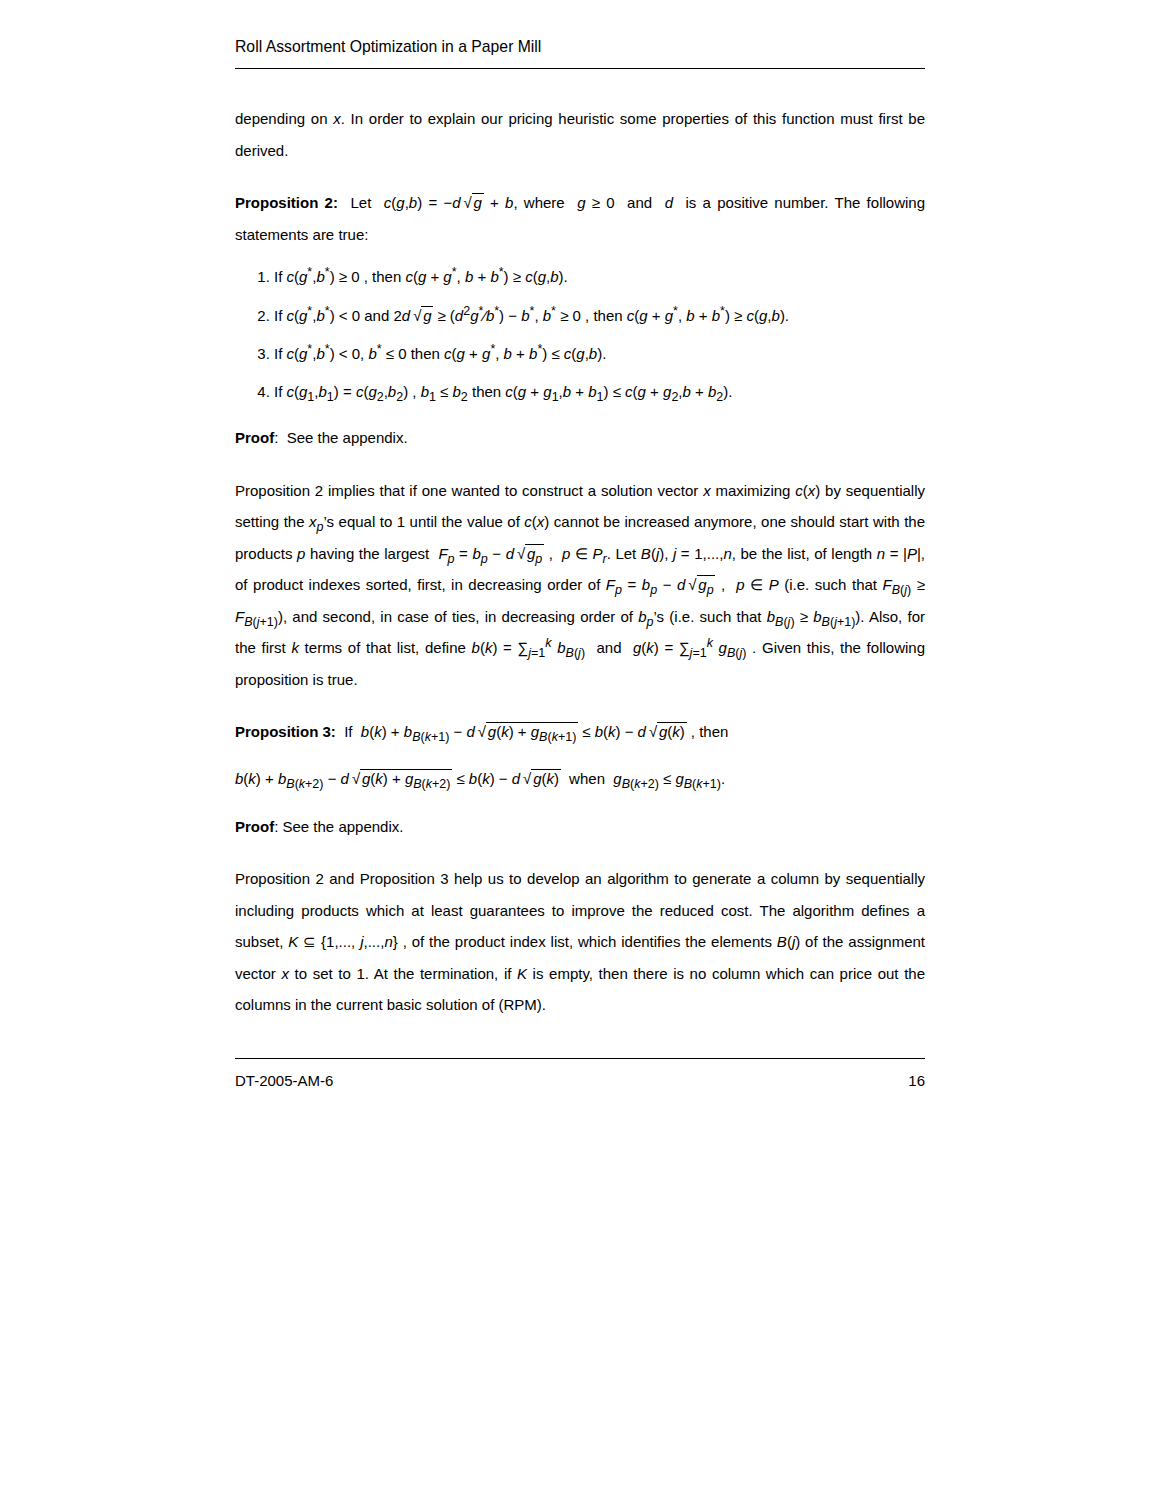Roll Assortment Optimization in a Paper Mill
depending on x. In order to explain our pricing heuristic some properties of this function must first be derived.
Proposition 2: Let c(g,b) = −d √g + b, where g ≥ 0 and d is a positive number. The following statements are true:
If c(g*,b*) ≥ 0 , then c(g + g*, b + b*) ≥ c(g,b).
If c(g*,b*) < 0 and 2d √g ≥ (d2g*⁄b*) − b*, b* ≥ 0 , then c(g + g*, b + b*) ≥ c(g,b).
If c(g*,b*) < 0, b* ≤ 0 then c(g + g*, b + b*) ≤ c(g,b).
If c(g1,b1) = c(g2,b2) , b1 ≤ b2 then c(g + g1,b + b1) ≤ c(g + g2,b + b2).
Proof: See the appendix.
Proposition 2 implies that if one wanted to construct a solution vector x maximizing c(x) by sequentially setting the xp’s equal to 1 until the value of c(x) cannot be increased anymore, one should start with the products p having the largest Fp = bp − d √gp , p ∈ Pr. Let B(j), j = 1,...,n, be the list, of length n = |P|, of product indexes sorted, first, in decreasing order of Fp = bp − d √gp , p ∈ P (i.e. such that FB(j) ≥ FB(j+1)), and second, in case of ties, in decreasing order of bp’s (i.e. such that bB(j) ≥ bB(j+1)). Also, for the first k terms of that list, define b(k) = ∑j=1k bB(j) and g(k) = ∑j=1k gB(j) . Given this, the following proposition is true.
Proposition 3: If b(k) + bB(k+1) − d √g(k) + gB(k+1) ≤ b(k) − d √g(k) , then
b(k) + bB(k+2) − d √g(k) + gB(k+2) ≤ b(k) − d √g(k) when gB(k+2) ≤ gB(k+1).
Proof: See the appendix.
Proposition 2 and Proposition 3 help us to develop an algorithm to generate a column by sequentially including products which at least guarantees to improve the reduced cost. The algorithm defines a subset, K ⊆ {1,..., j,...,n} , of the product index list, which identifies the elements B(j) of the assignment vector x to set to 1. At the termination, if K is empty, then there is no column which can price out the columns in the current basic solution of (RPM).
DT-2005-AM-6 16